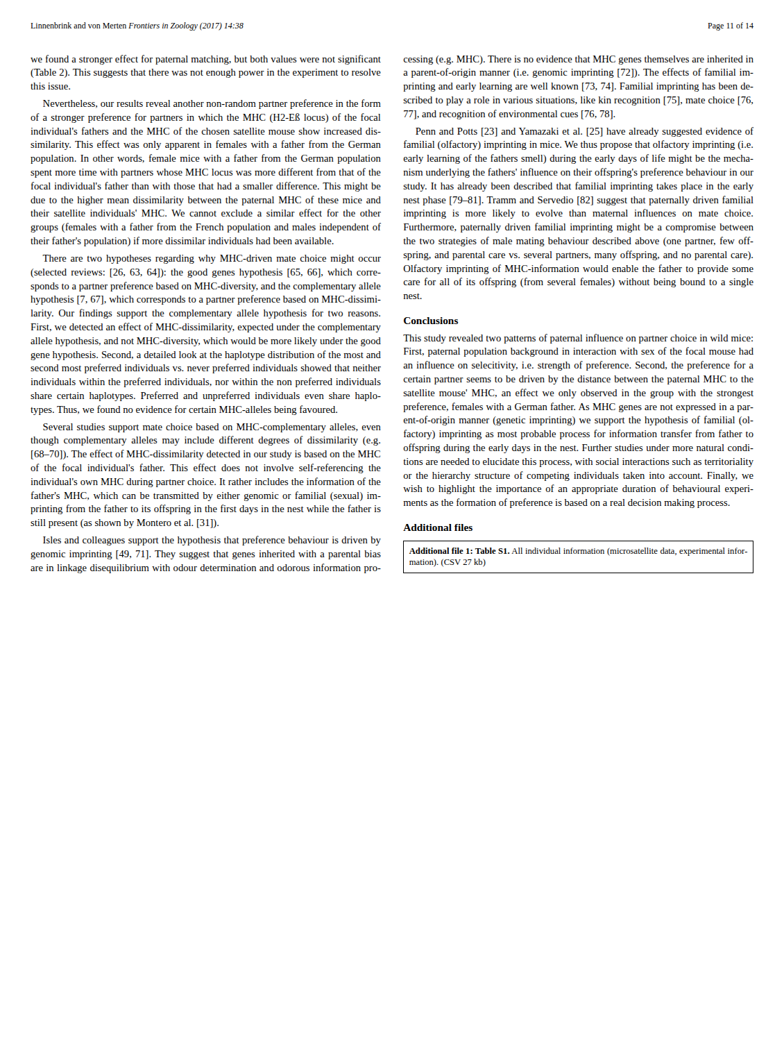Linnenbrink and von Merten Frontiers in Zoology (2017) 14:38
Page 11 of 14
we found a stronger effect for paternal matching, but both values were not significant (Table 2). This suggests that there was not enough power in the experiment to resolve this issue.
Nevertheless, our results reveal another non-random partner preference in the form of a stronger preference for partners in which the MHC (H2-Eß locus) of the focal individual's fathers and the MHC of the chosen satellite mouse show increased dissimilarity. This effect was only apparent in females with a father from the German population. In other words, female mice with a father from the German population spent more time with partners whose MHC locus was more different from that of the focal individual's father than with those that had a smaller difference. This might be due to the higher mean dissimilarity between the paternal MHC of these mice and their satellite individuals' MHC. We cannot exclude a similar effect for the other groups (females with a father from the French population and males independent of their father's population) if more dissimilar individuals had been available.
There are two hypotheses regarding why MHC-driven mate choice might occur (selected reviews: [26, 63, 64]): the good genes hypothesis [65, 66], which corresponds to a partner preference based on MHC-diversity, and the complementary allele hypothesis [7, 67], which corresponds to a partner preference based on MHC-dissimilarity. Our findings support the complementary allele hypothesis for two reasons. First, we detected an effect of MHC-dissimilarity, expected under the complementary allele hypothesis, and not MHC-diversity, which would be more likely under the good gene hypothesis. Second, a detailed look at the haplotype distribution of the most and second most preferred individuals vs. never preferred individuals showed that neither individuals within the preferred individuals, nor within the non preferred individuals share certain haplotypes. Preferred and unpreferred individuals even share haplotypes. Thus, we found no evidence for certain MHC-alleles being favoured.
Several studies support mate choice based on MHC-complementary alleles, even though complementary alleles may include different degrees of dissimilarity (e.g. [68–70]). The effect of MHC-dissimilarity detected in our study is based on the MHC of the focal individual's father. This effect does not involve self-referencing the individual's own MHC during partner choice. It rather includes the information of the father's MHC, which can be transmitted by either genomic or familial (sexual) imprinting from the father to its offspring in the first days in the nest while the father is still present (as shown by Montero et al. [31]).
Isles and colleagues support the hypothesis that preference behaviour is driven by genomic imprinting [49, 71]. They suggest that genes inherited with a parental bias are in linkage disequilibrium with odour determination and odorous information processing (e.g. MHC). There is no evidence that MHC genes themselves are inherited in a parent-of-origin manner (i.e. genomic imprinting [72]). The effects of familial imprinting and early learning are well known [73, 74]. Familial imprinting has been described to play a role in various situations, like kin recognition [75], mate choice [76, 77], and recognition of environmental cues [76, 78].
Penn and Potts [23] and Yamazaki et al. [25] have already suggested evidence of familial (olfactory) imprinting in mice. We thus propose that olfactory imprinting (i.e. early learning of the fathers smell) during the early days of life might be the mechanism underlying the fathers' influence on their offspring's preference behaviour in our study. It has already been described that familial imprinting takes place in the early nest phase [79–81]. Tramm and Servedio [82] suggest that paternally driven familial imprinting is more likely to evolve than maternal influences on mate choice. Furthermore, paternally driven familial imprinting might be a compromise between the two strategies of male mating behaviour described above (one partner, few offspring, and parental care vs. several partners, many offspring, and no parental care). Olfactory imprinting of MHC-information would enable the father to provide some care for all of its offspring (from several females) without being bound to a single nest.
Conclusions
This study revealed two patterns of paternal influence on partner choice in wild mice: First, paternal population background in interaction with sex of the focal mouse had an influence on selecitivity, i.e. strength of preference. Second, the preference for a certain partner seems to be driven by the distance between the paternal MHC to the satellite mouse' MHC, an effect we only observed in the group with the strongest preference, females with a German father. As MHC genes are not expressed in a parent-of-origin manner (genetic imprinting) we support the hypothesis of familial (olfactory) imprinting as most probable process for information transfer from father to offspring during the early days in the nest. Further studies under more natural conditions are needed to elucidate this process, with social interactions such as territoriality or the hierarchy structure of competing individuals taken into account. Finally, we wish to highlight the importance of an appropriate duration of behavioural experiments as the formation of preference is based on a real decision making process.
Additional files
Additional file 1: Table S1. All individual information (microsatellite data, experimental information). (CSV 27 kb)